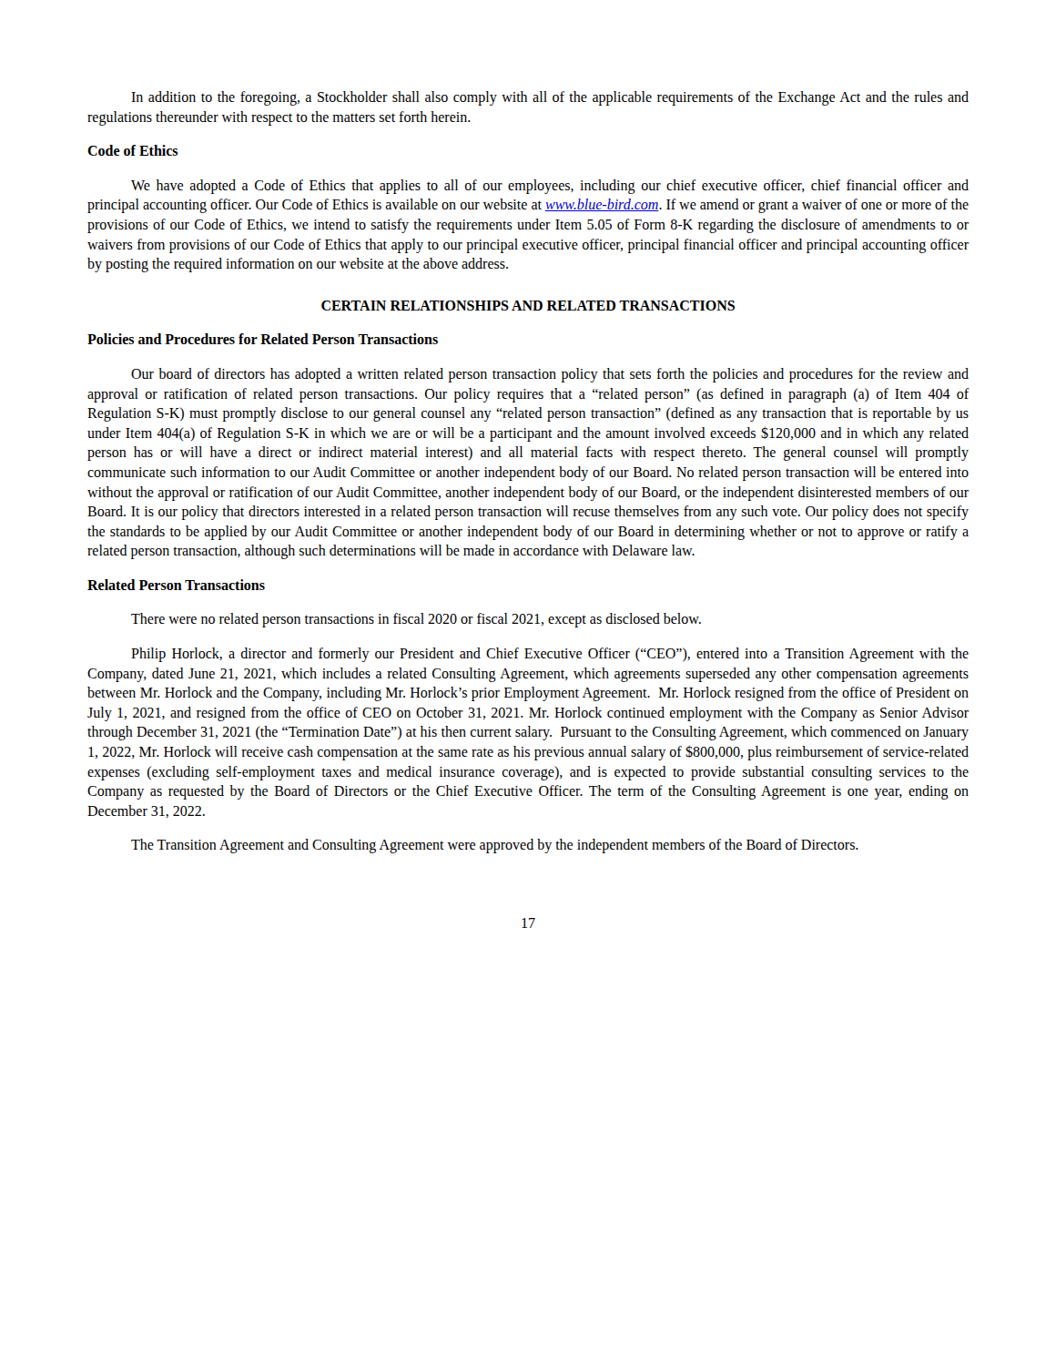In addition to the foregoing, a Stockholder shall also comply with all of the applicable requirements of the Exchange Act and the rules and regulations thereunder with respect to the matters set forth herein.
Code of Ethics
We have adopted a Code of Ethics that applies to all of our employees, including our chief executive officer, chief financial officer and principal accounting officer. Our Code of Ethics is available on our website at www.blue-bird.com. If we amend or grant a waiver of one or more of the provisions of our Code of Ethics, we intend to satisfy the requirements under Item 5.05 of Form 8-K regarding the disclosure of amendments to or waivers from provisions of our Code of Ethics that apply to our principal executive officer, principal financial officer and principal accounting officer by posting the required information on our website at the above address.
Certain Relationships and Related Transactions
Policies and Procedures for Related Person Transactions
Our board of directors has adopted a written related person transaction policy that sets forth the policies and procedures for the review and approval or ratification of related person transactions. Our policy requires that a “related person” (as defined in paragraph (a) of Item 404 of Regulation S-K) must promptly disclose to our general counsel any “related person transaction” (defined as any transaction that is reportable by us under Item 404(a) of Regulation S-K in which we are or will be a participant and the amount involved exceeds $120,000 and in which any related person has or will have a direct or indirect material interest) and all material facts with respect thereto. The general counsel will promptly communicate such information to our Audit Committee or another independent body of our Board. No related person transaction will be entered into without the approval or ratification of our Audit Committee, another independent body of our Board, or the independent disinterested members of our Board. It is our policy that directors interested in a related person transaction will recuse themselves from any such vote. Our policy does not specify the standards to be applied by our Audit Committee or another independent body of our Board in determining whether or not to approve or ratify a related person transaction, although such determinations will be made in accordance with Delaware law.
Related Person Transactions
There were no related person transactions in fiscal 2020 or fiscal 2021, except as disclosed below.
Philip Horlock, a director and formerly our President and Chief Executive Officer (“CEO”), entered into a Transition Agreement with the Company, dated June 21, 2021, which includes a related Consulting Agreement, which agreements superseded any other compensation agreements between Mr. Horlock and the Company, including Mr. Horlock’s prior Employment Agreement. Mr. Horlock resigned from the office of President on July 1, 2021, and resigned from the office of CEO on October 31, 2021. Mr. Horlock continued employment with the Company as Senior Advisor through December 31, 2021 (the “Termination Date”) at his then current salary. Pursuant to the Consulting Agreement, which commenced on January 1, 2022, Mr. Horlock will receive cash compensation at the same rate as his previous annual salary of $800,000, plus reimbursement of service-related expenses (excluding self-employment taxes and medical insurance coverage), and is expected to provide substantial consulting services to the Company as requested by the Board of Directors or the Chief Executive Officer. The term of the Consulting Agreement is one year, ending on December 31, 2022.
The Transition Agreement and Consulting Agreement were approved by the independent members of the Board of Directors.
17